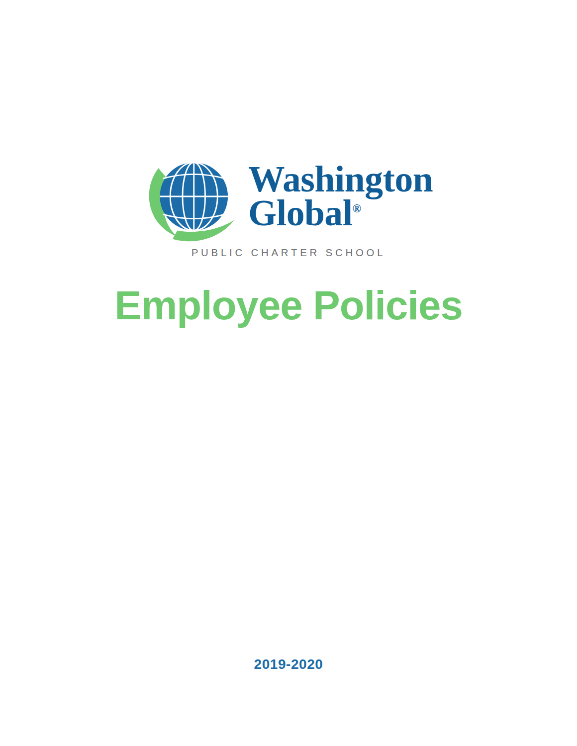Washington Global®
Public Charter School
Employee Policies
2019-2020